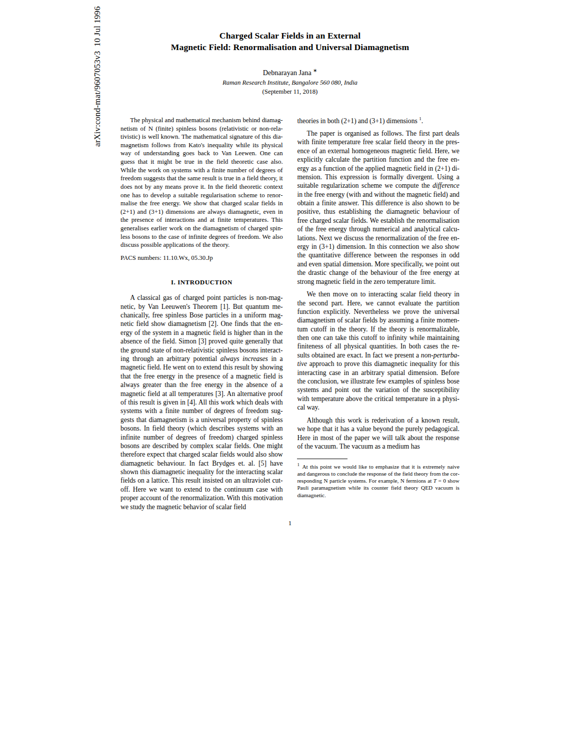arXiv:cond-mat/9607053v3 10 Jul 1996
Charged Scalar Fields in an External
Magnetic Field: Renormalisation and Universal Diamagnetism
Debnarayan Jana ∗
Raman Research Institute, Bangalore 560 080, India
(September 11, 2018)
The physical and mathematical mechanism behind diamagnetism of N (finite) spinless bosons (relativistic or non-relativistic) is well known. The mathematical signature of this diamagnetism follows from Kato's inequality while its physical way of understanding goes back to Van Leewen. One can guess that it might be true in the field theoretic case also. While the work on systems with a finite number of degrees of freedom suggests that the same result is true in a field theory, it does not by any means prove it. In the field theoretic context one has to develop a suitable regularisation scheme to renormalise the free energy. We show that charged scalar fields in (2+1) and (3+1) dimensions are always diamagnetic, even in the presence of interactions and at finite temperatures. This generalises earlier work on the diamagnetism of charged spinless bosons to the case of infinite degrees of freedom. We also discuss possible applications of the theory.
PACS numbers: 11.10.Wx, 05.30.Jp
I. Introduction
A classical gas of charged point particles is non-magnetic, by Van Leeuwen's Theorem [1]. But quantum mechanically, free spinless Bose particles in a uniform magnetic field show diamagnetism [2]. One finds that the energy of the system in a magnetic field is higher than in the absence of the field. Simon [3] proved quite generally that the ground state of non-relativistic spinless bosons interacting through an arbitrary potential always increases in a magnetic field. He went on to extend this result by showing that the free energy in the presence of a magnetic field is always greater than the free energy in the absence of a magnetic field at all temperatures [3]. An alternative proof of this result is given in [4]. All this work which deals with systems with a finite number of degrees of freedom suggests that diamagnetism is a universal property of spinless bosons. In field theory (which describes systems with an infinite number of degrees of freedom) charged spinless bosons are described by complex scalar fields. One might therefore expect that charged scalar fields would also show diamagnetic behaviour. In fact Brydges et. al. [5] have shown this diamagnetic inequality for the interacting scalar fields on a lattice. This result insisted on an ultraviolet cutoff. Here we want to extend to the continuum case with proper account of the renormalization. With this motivation we study the magnetic behavior of scalar field
theories in both (2+1) and (3+1) dimensions 1.
The paper is organised as follows. The first part deals with finite temperature free scalar field theory in the presence of an external homogeneous magnetic field. Here, we explicitly calculate the partition function and the free energy as a function of the applied magnetic field in (2+1) dimension. This expression is formally divergent. Using a suitable regularization scheme we compute the difference in the free energy (with and without the magnetic field) and obtain a finite answer. This difference is also shown to be positive, thus establishing the diamagnetic behaviour of free charged scalar fields. We establish the renormalisation of the free energy through numerical and analytical calculations. Next we discuss the renormalization of the free energy in (3+1) dimension. In this connection we also show the quantitative difference between the responses in odd and even spatial dimension. More specifically, we point out the drastic change of the behaviour of the free energy at strong magnetic field in the zero temperature limit.
We then move on to interacting scalar field theory in the second part. Here, we cannot evaluate the partition function explicitly. Nevertheless we prove the universal diamagnetism of scalar fields by assuming a finite momentum cutoff in the theory. If the theory is renormalizable, then one can take this cutoff to infinity while maintaining finiteness of all physical quantities. In both cases the results obtained are exact. In fact we present a non-perturbative approach to prove this diamagnetic inequality for this interacting case in an arbitrary spatial dimension. Before the conclusion, we illustrate few examples of spinless bose systems and point out the variation of the susceptibility with temperature above the critical temperature in a physical way.
Although this work is rederivation of a known result, we hope that it has a value beyond the purely pedagogical. Here in most of the paper we will talk about the response of the vacuum. The vacuum as a medium has
1 At this point we would like to emphasize that it is extremely naive and dangerous to conclude the response of the field theory from the corresponding N particle systems. For example, N fermions at T = 0 show Pauli paramagnetism while its counter field theory QED vacuum is diamagnetic.
1